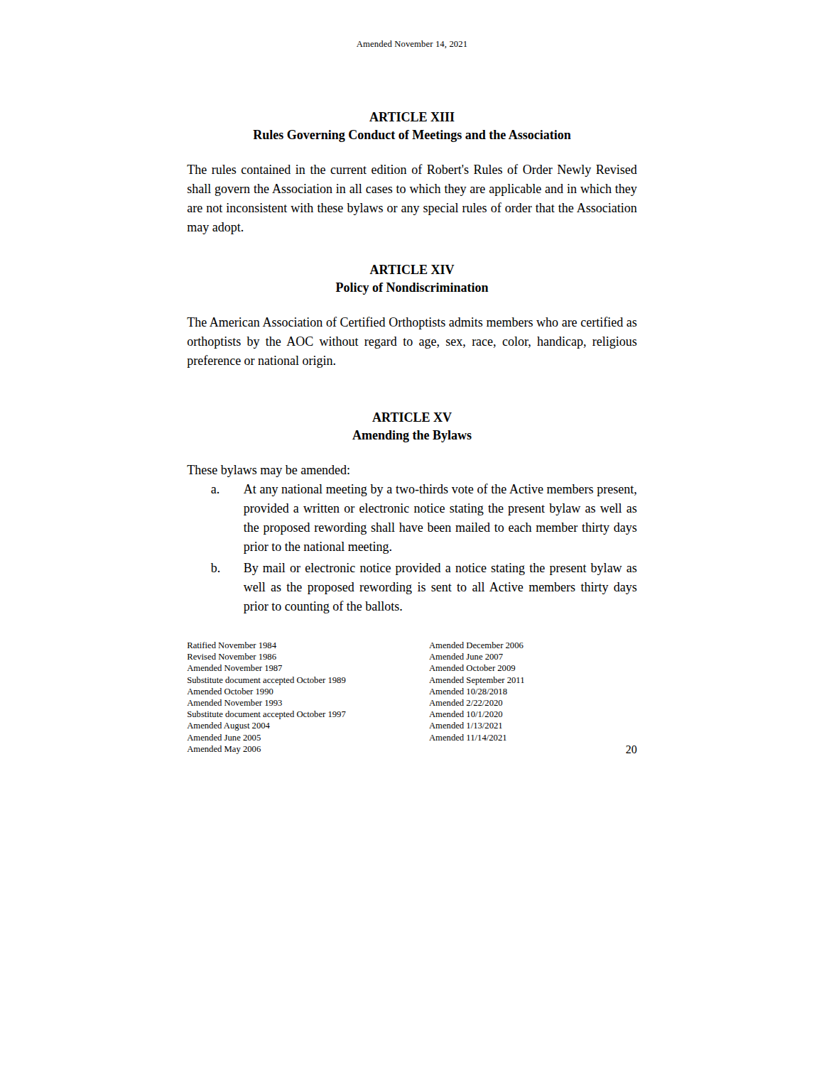Amended November 14, 2021
ARTICLE XIII
Rules Governing Conduct of Meetings and the Association
The rules contained in the current edition of Robert's Rules of Order Newly Revised shall govern the Association in all cases to which they are applicable and in which they are not inconsistent with these bylaws or any special rules of order that the Association may adopt.
ARTICLE XIV
Policy of Nondiscrimination
The American Association of Certified Orthoptists admits members who are certified as orthoptists by the AOC without regard to age, sex, race, color, handicap, religious preference or national origin.
ARTICLE XV
Amending the Bylaws
These bylaws may be amended:
a. At any national meeting by a two-thirds vote of the Active members present, provided a written or electronic notice stating the present bylaw as well as the proposed rewording shall have been mailed to each member thirty days prior to the national meeting.
b. By mail or electronic notice provided a notice stating the present bylaw as well as the proposed rewording is sent to all Active members thirty days prior to counting of the ballots.
Ratified November 1984
Revised November 1986
Amended November 1987
Substitute document accepted October 1989
Amended October 1990
Amended November 1993
Substitute document accepted October 1997
Amended August 2004
Amended June 2005
Amended May 2006
Amended December 2006
Amended June 2007
Amended October 2009
Amended September 2011
Amended 10/28/2018
Amended 2/22/2020
Amended 10/1/2020
Amended 1/13/2021
Amended 11/14/2021
20